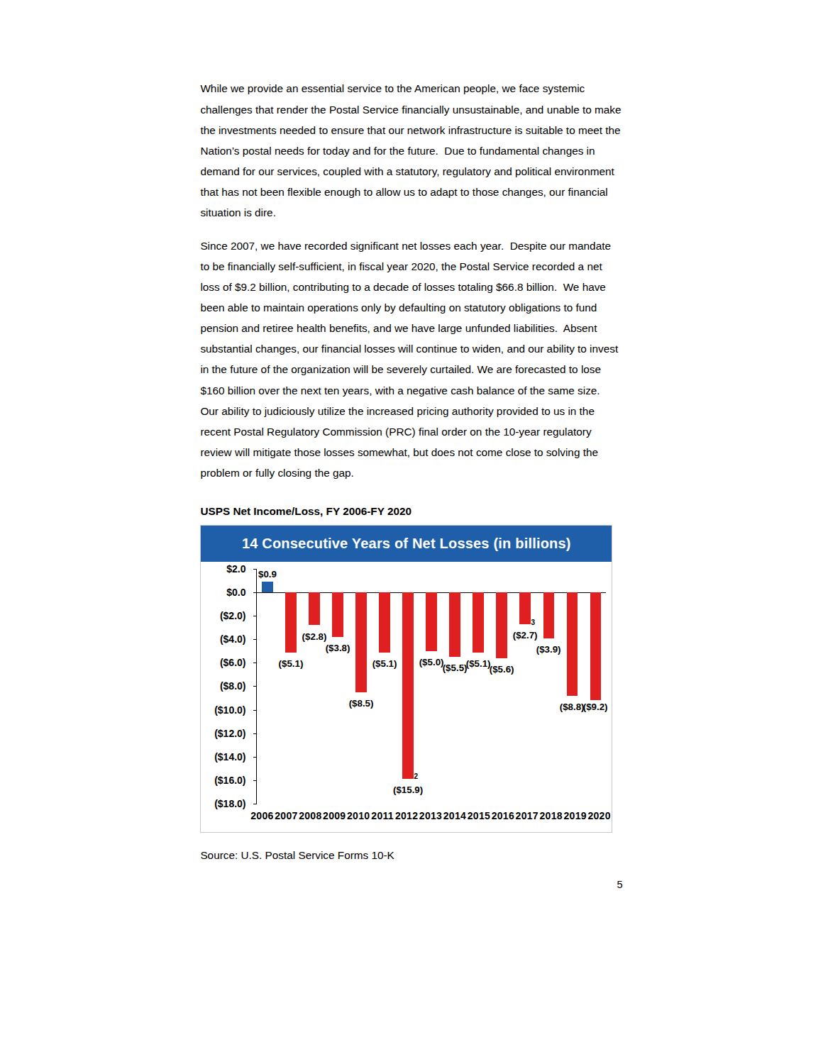While we provide an essential service to the American people, we face systemic challenges that render the Postal Service financially unsustainable, and unable to make the investments needed to ensure that our network infrastructure is suitable to meet the Nation’s postal needs for today and for the future. Due to fundamental changes in demand for our services, coupled with a statutory, regulatory and political environment that has not been flexible enough to allow us to adapt to those changes, our financial situation is dire.
Since 2007, we have recorded significant net losses each year. Despite our mandate to be financially self-sufficient, in fiscal year 2020, the Postal Service recorded a net loss of $9.2 billion, contributing to a decade of losses totaling $66.8 billion. We have been able to maintain operations only by defaulting on statutory obligations to fund pension and retiree health benefits, and we have large unfunded liabilities. Absent substantial changes, our financial losses will continue to widen, and our ability to invest in the future of the organization will be severely curtailed. We are forecasted to lose $160 billion over the next ten years, with a negative cash balance of the same size. Our ability to judiciously utilize the increased pricing authority provided to us in the recent Postal Regulatory Commission (PRC) final order on the 10-year regulatory review will mitigate those losses somewhat, but does not come close to solving the problem or fully closing the gap.
USPS Net Income/Loss, FY 2006-FY 2020
14 Consecutive Years of Net Losses (in billions)
$2.0 $0.0 ($2.0) ($4.0) ($6.0) ($8.0) ($10.0) ($12.0) ($14.0) ($16.0) ($18.0)
$0.9
($5.1)
($2.8)
($3.8)
($8.5)
($5.1)
($15.9)
2
($5.0)
($5.5)
($5.1)
($5.6)
($2.7)
3
($3.9)
($8.8)
($9.2)
200620072008200920102011201220132014201520162017201820192020
Source: U.S. Postal Service Forms 10-K
5